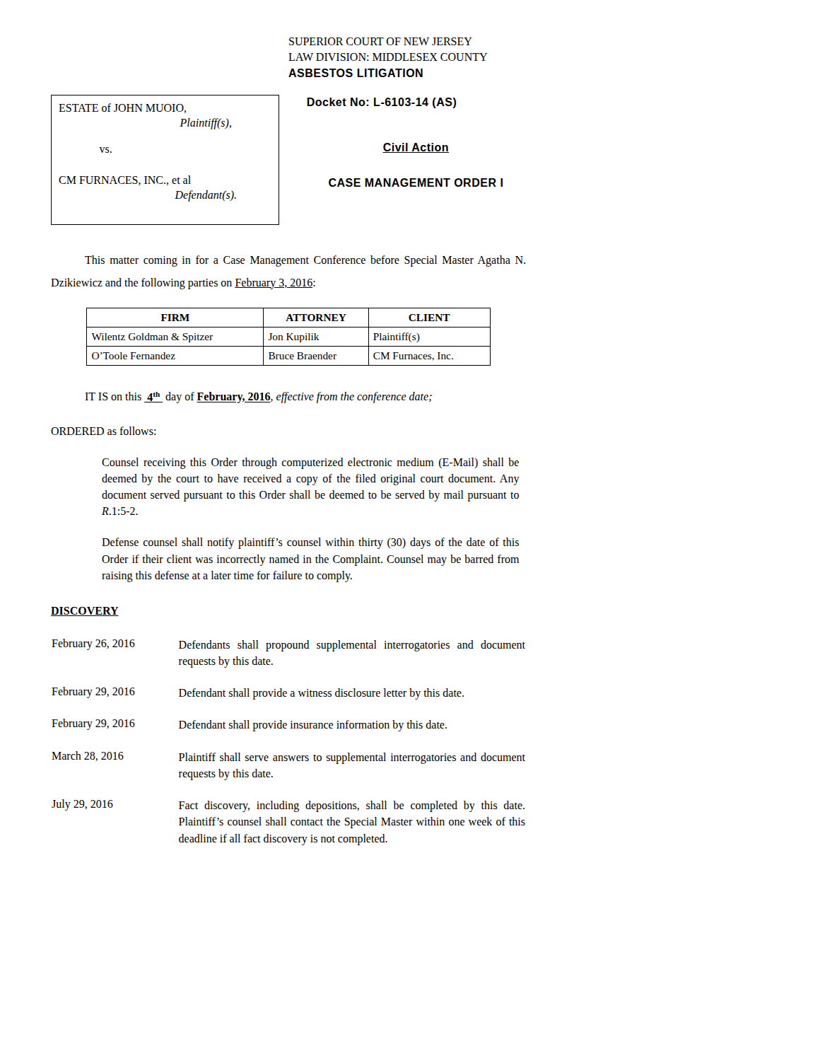SUPERIOR COURT OF NEW JERSEY
LAW DIVISION: MIDDLESEX COUNTY
ASBESTOS LITIGATION
| ESTATE of JOHN MUOIO, Plaintiff(s), vs. CM FURNACES, INC., et al Defendant(s). | Docket No: L-6103-14 (AS) Civil Action CASE MANAGEMENT ORDER I |
This matter coming in for a Case Management Conference before Special Master Agatha N. Dzikiewicz and the following parties on February 3, 2016:
| FIRM | ATTORNEY | CLIENT |
| --- | --- | --- |
| Wilentz Goldman & Spitzer | Jon Kupilik | Plaintiff(s) |
| O’Toole Fernandez | Bruce Braender | CM Furnaces, Inc. |
IT IS on this 4th day of February, 2016, effective from the conference date;
ORDERED as follows:
Counsel receiving this Order through computerized electronic medium (E-Mail) shall be deemed by the court to have received a copy of the filed original court document. Any document served pursuant to this Order shall be deemed to be served by mail pursuant to R.1:5-2.
Defense counsel shall notify plaintiff’s counsel within thirty (30) days of the date of this Order if their client was incorrectly named in the Complaint. Counsel may be barred from raising this defense at a later time for failure to comply.
DISCOVERY
| February 26, 2016 | Defendants shall propound supplemental interrogatories and document requests by this date. |
| February 29, 2016 | Defendant shall provide a witness disclosure letter by this date. |
| February 29, 2016 | Defendant shall provide insurance information by this date. |
| March 28, 2016 | Plaintiff shall serve answers to supplemental interrogatories and document requests by this date. |
| July 29, 2016 | Fact discovery, including depositions, shall be completed by this date. Plaintiff’s counsel shall contact the Special Master within one week of this deadline if all fact discovery is not completed. |